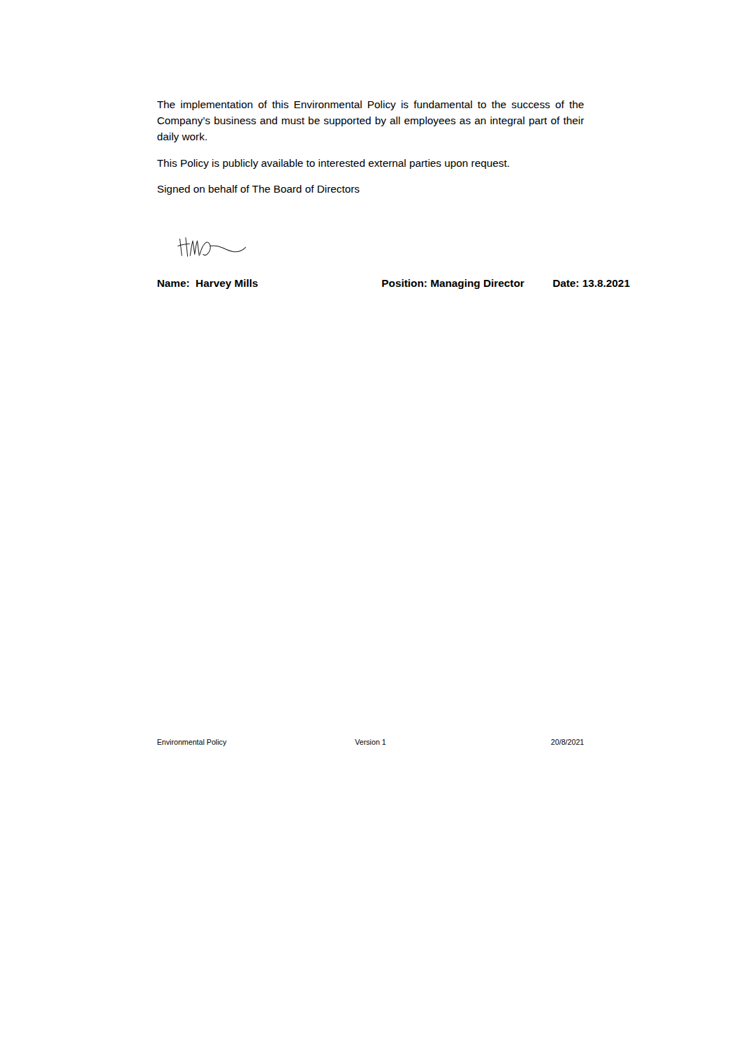The implementation of this Environmental Policy is fundamental to the success of the Company’s business and must be supported by all employees as an integral part of their daily work.
This Policy is publicly available to interested external parties upon request.
Signed on behalf of The Board of Directors
Name: Harvey Mills Position: Managing Director Date: 13.8.2021
Environmental Policy Version 1 20/8/2021